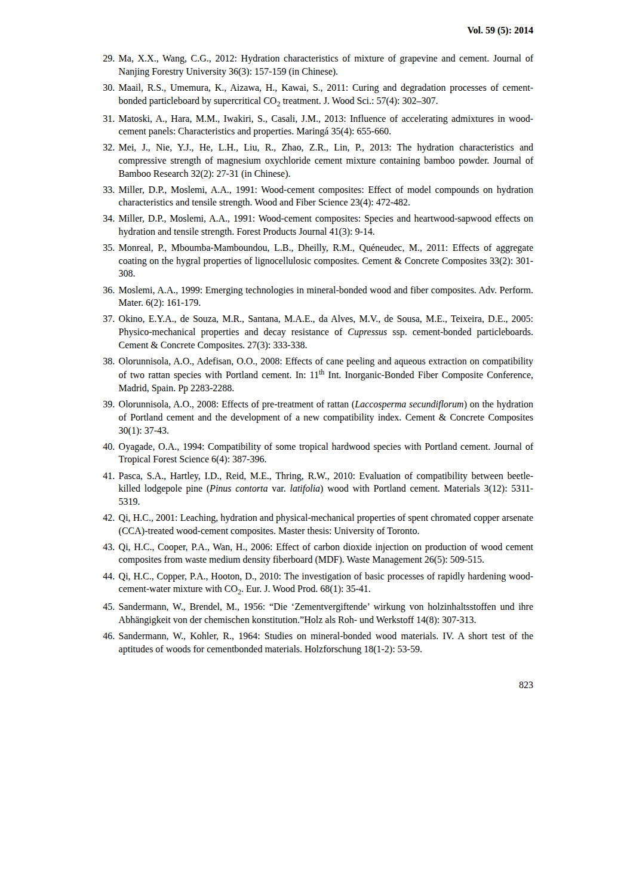Vol. 59 (5): 2014
29. Ma, X.X., Wang, C.G., 2012: Hydration characteristics of mixture of grapevine and cement. Journal of Nanjing Forestry University 36(3): 157-159 (in Chinese).
30. Maail, R.S., Umemura, K., Aizawa, H., Kawai, S., 2011: Curing and degradation processes of cement-bonded particleboard by supercritical CO2 treatment. J. Wood Sci.: 57(4): 302–307.
31. Matoski, A., Hara, M.M., Iwakiri, S., Casali, J.M., 2013: Influence of accelerating admixtures in wood-cement panels: Characteristics and properties. Maringá 35(4): 655-660.
32. Mei, J., Nie, Y.J., He, L.H., Liu, R., Zhao, Z.R., Lin, P., 2013: The hydration characteristics and compressive strength of magnesium oxychloride cement mixture containing bamboo powder. Journal of Bamboo Research 32(2): 27-31 (in Chinese).
33. Miller, D.P., Moslemi, A.A., 1991: Wood-cement composites: Effect of model compounds on hydration characteristics and tensile strength. Wood and Fiber Science 23(4): 472-482.
34. Miller, D.P., Moslemi, A.A., 1991: Wood-cement composites: Species and heartwood-sapwood effects on hydration and tensile strength. Forest Products Journal 41(3): 9-14.
35. Monreal, P., Mboumba-Mamboundou, L.B., Dheilly, R.M., Quéneudec, M., 2011: Effects of aggregate coating on the hygral properties of lignocellulosic composites. Cement & Concrete Composites 33(2): 301-308.
36. Moslemi, A.A., 1999: Emerging technologies in mineral-bonded wood and fiber composites. Adv. Perform. Mater. 6(2): 161-179.
37. Okino, E.Y.A., de Souza, M.R., Santana, M.A.E., da Alves, M.V., de Sousa, M.E., Teixeira, D.E., 2005: Physico-mechanical properties and decay resistance of Cupressus ssp. cement-bonded particleboards. Cement & Concrete Composites. 27(3): 333-338.
38. Olorunnisola, A.O., Adefisan, O.O., 2008: Effects of cane peeling and aqueous extraction on compatibility of two rattan species with Portland cement. In: 11th Int. Inorganic-Bonded Fiber Composite Conference, Madrid, Spain. Pp 2283-2288.
39. Olorunnisola, A.O., 2008: Effects of pre-treatment of rattan (Laccosperma secundiflorum) on the hydration of Portland cement and the development of a new compatibility index. Cement & Concrete Composites 30(1): 37-43.
40. Oyagade, O.A., 1994: Compatibility of some tropical hardwood species with Portland cement. Journal of Tropical Forest Science 6(4): 387-396.
41. Pasca, S.A., Hartley, I.D., Reid, M.E., Thring, R.W., 2010: Evaluation of compatibility between beetle-killed lodgepole pine (Pinus contorta var. latifolia) wood with Portland cement. Materials 3(12): 5311-5319.
42. Qi, H.C., 2001: Leaching, hydration and physical-mechanical properties of spent chromated copper arsenate (CCA)-treated wood-cement composites. Master thesis: University of Toronto.
43. Qi, H.C., Cooper, P.A., Wan, H., 2006: Effect of carbon dioxide injection on production of wood cement composites from waste medium density fiberboard (MDF). Waste Management 26(5): 509-515.
44. Qi, H.C., Copper, P.A., Hooton, D., 2010: The investigation of basic processes of rapidly hardening wood-cement-water mixture with CO2. Eur. J. Wood Prod. 68(1): 35-41.
45. Sandermann, W., Brendel, M., 1956: “Die ‘Zementvergiftende’ wirkung von holzinhaltsstoffen und ihre Abhängigkeit von der chemischen konstitution.”Holz als Roh- und Werkstoff 14(8): 307-313.
46. Sandermann, W., Kohler, R., 1964: Studies on mineral-bonded wood materials. IV. A short test of the aptitudes of woods for cementbonded materials. Holzforschung 18(1-2): 53-59.
823